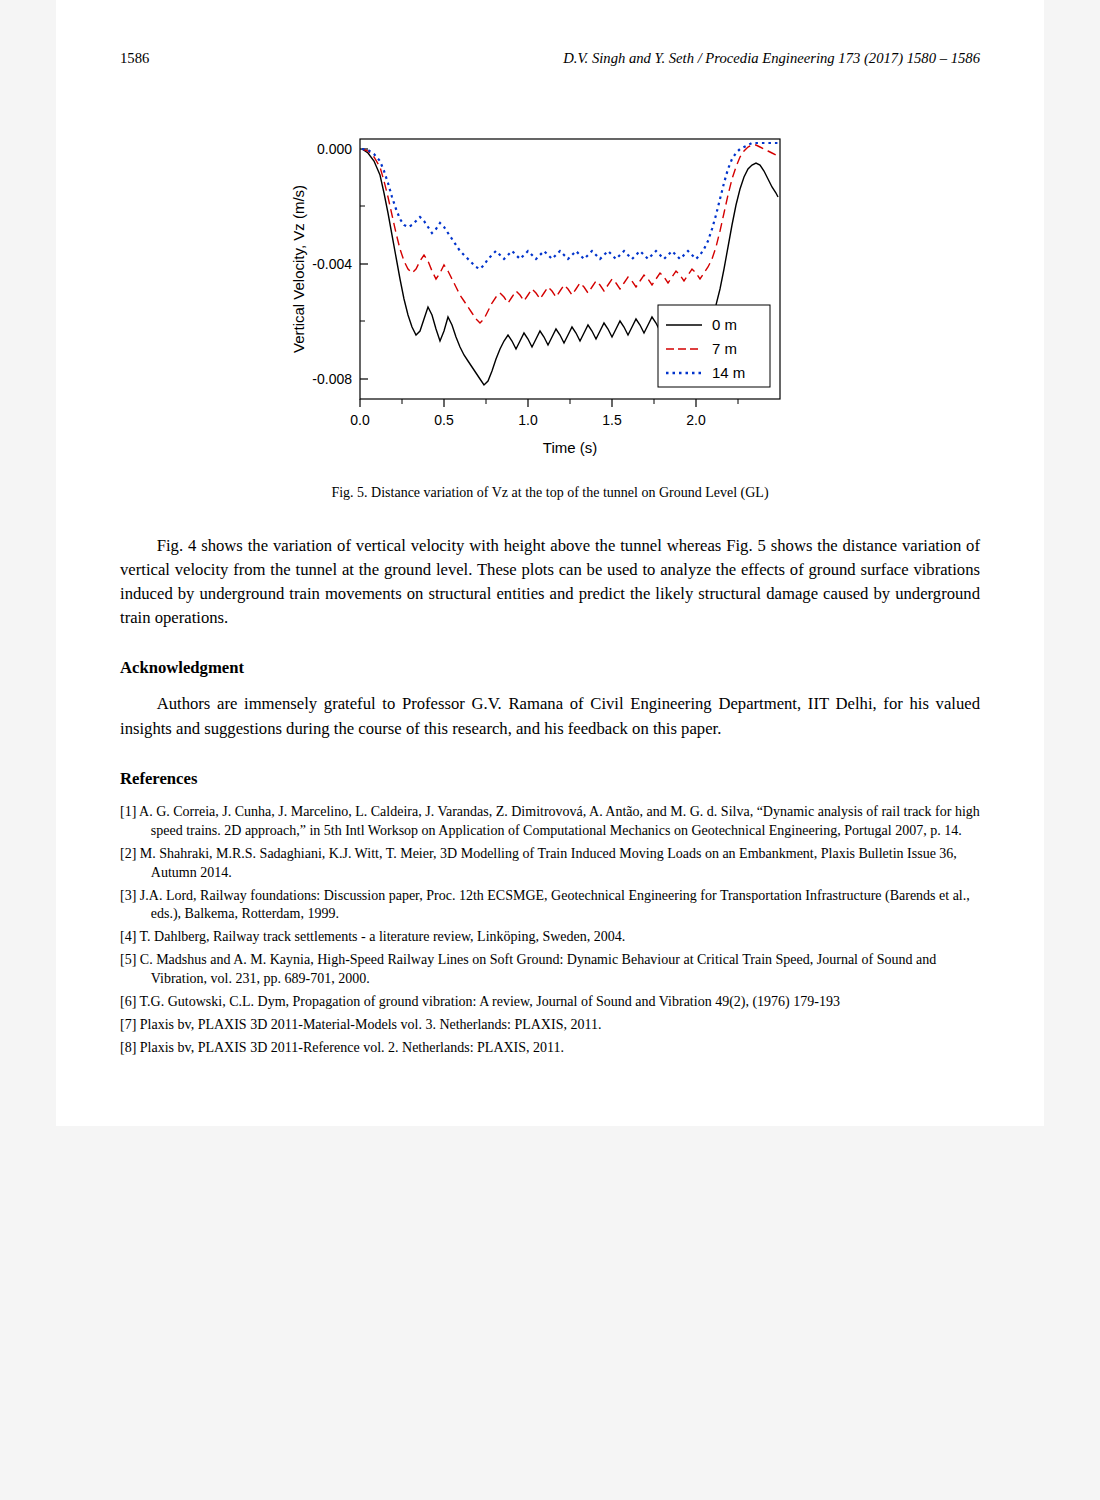1586 D.V. Singh and Y. Seth / Procedia Engineering 173 (2017) 1580 – 1586
0.000 -0.004 -0.008 0.0 0.5 1.0 1.5 2.0 Time (s) Vertical Velocity, Vz (m/s) 0 m 7 m 14 m
Fig. 5. Distance variation of Vz at the top of the tunnel on Ground Level (GL)
Fig. 4 shows the variation of vertical velocity with height above the tunnel whereas Fig. 5 shows the distance variation of vertical velocity from the tunnel at the ground level. These plots can be used to analyze the effects of ground surface vibrations induced by underground train movements on structural entities and predict the likely structural damage caused by underground train operations.
Acknowledgment
Authors are immensely grateful to Professor G.V. Ramana of Civil Engineering Department, IIT Delhi, for his valued insights and suggestions during the course of this research, and his feedback on this paper.
References
[1] A. G. Correia, J. Cunha, J. Marcelino, L. Caldeira, J. Varandas, Z. Dimitrovová, A. Antão, and M. G. d. Silva, “Dynamic analysis of rail track for high speed trains. 2D approach,” in 5th Intl Worksop on Application of Computational Mechanics on Geotechnical Engineering, Portugal 2007, p. 14.
[2] M. Shahraki, M.R.S. Sadaghiani, K.J. Witt, T. Meier, 3D Modelling of Train Induced Moving Loads on an Embankment, Plaxis Bulletin Issue 36, Autumn 2014.
[3] J.A. Lord, Railway foundations: Discussion paper, Proc. 12th ECSMGE, Geotechnical Engineering for Transportation Infrastructure (Barends et al., eds.), Balkema, Rotterdam, 1999.
[4] T. Dahlberg, Railway track settlements - a literature review, Linköping, Sweden, 2004.
[5] C. Madshus and A. M. Kaynia, High-Speed Railway Lines on Soft Ground: Dynamic Behaviour at Critical Train Speed, Journal of Sound and Vibration, vol. 231, pp. 689-701, 2000.
[6] T.G. Gutowski, C.L. Dym, Propagation of ground vibration: A review, Journal of Sound and Vibration 49(2), (1976) 179-193
[7] Plaxis bv, PLAXIS 3D 2011-Material-Models vol. 3. Netherlands: PLAXIS, 2011.
[8] Plaxis bv, PLAXIS 3D 2011-Reference vol. 2. Netherlands: PLAXIS, 2011.